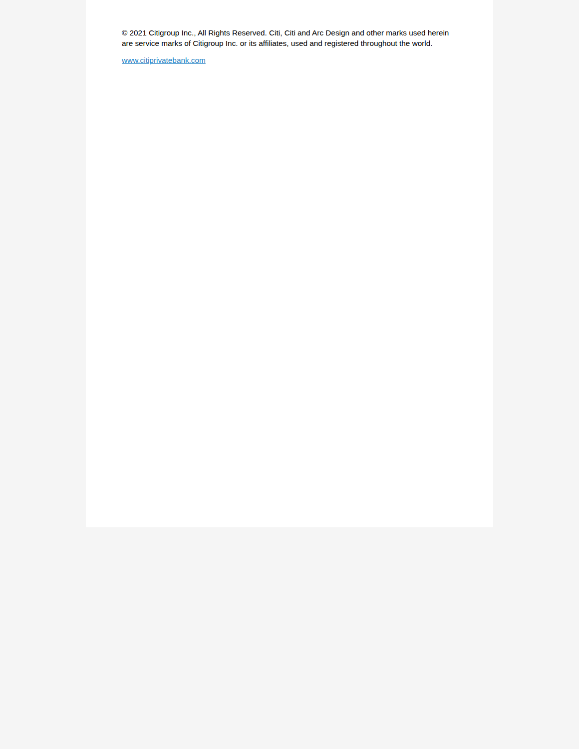© 2021 Citigroup Inc., All Rights Reserved. Citi, Citi and Arc Design and other marks used herein are service marks of Citigroup Inc. or its affiliates, used and registered throughout the world.
www.citiprivatebank.com